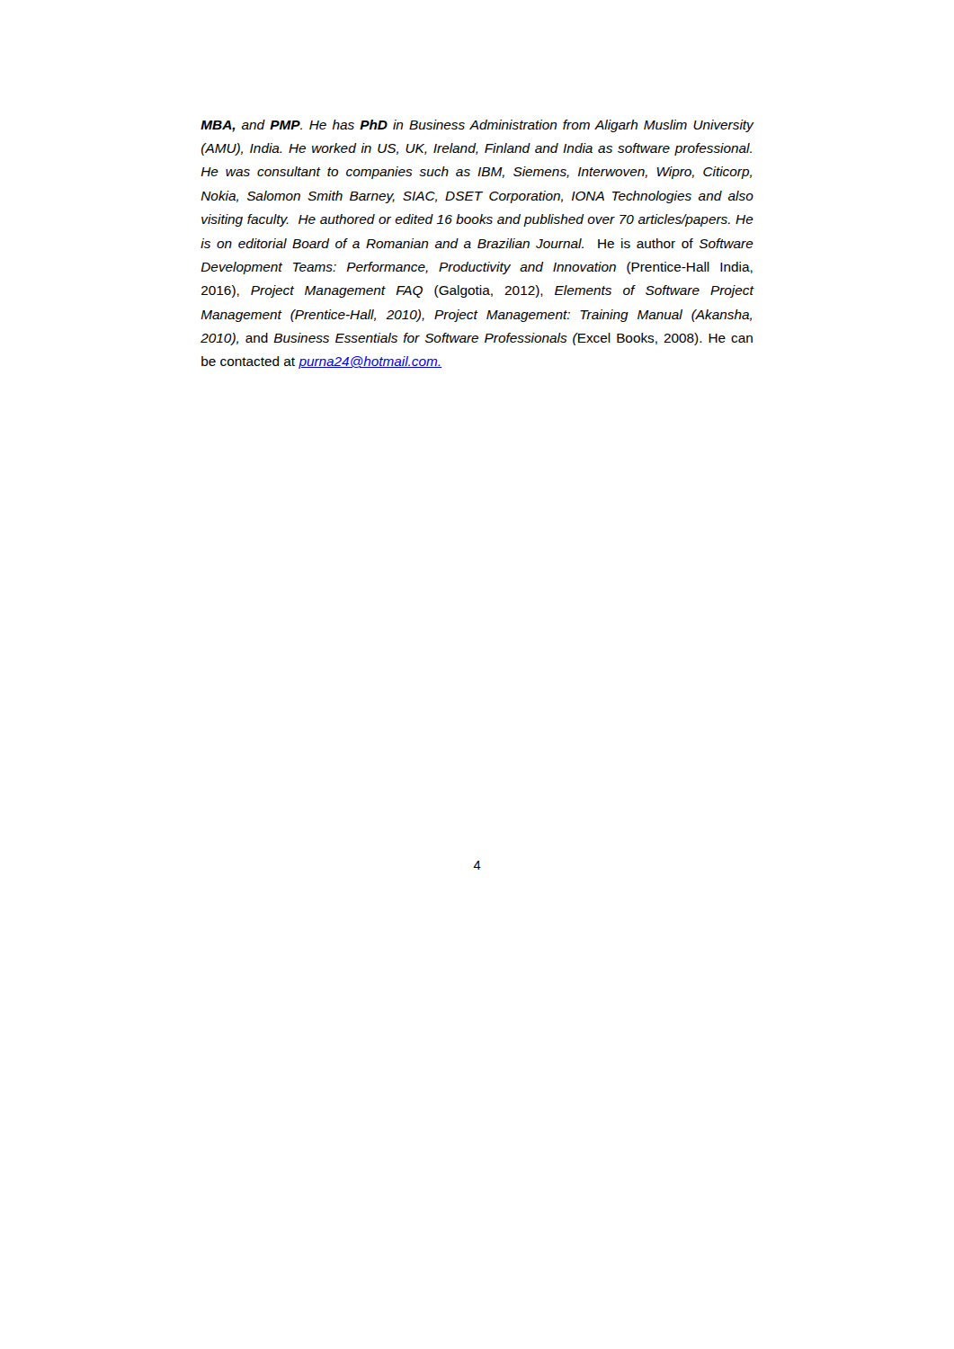MBA, and PMP. He has PhD in Business Administration from Aligarh Muslim University (AMU), India. He worked in US, UK, Ireland, Finland and India as software professional. He was consultant to companies such as IBM, Siemens, Interwoven, Wipro, Citicorp, Nokia, Salomon Smith Barney, SIAC, DSET Corporation, IONA Technologies and also visiting faculty. He authored or edited 16 books and published over 70 articles/papers. He is on editorial Board of a Romanian and a Brazilian Journal. He is author of Software Development Teams: Performance, Productivity and Innovation (Prentice-Hall India, 2016), Project Management FAQ (Galgotia, 2012), Elements of Software Project Management (Prentice-Hall, 2010), Project Management: Training Manual (Akansha, 2010), and Business Essentials for Software Professionals (Excel Books, 2008). He can be contacted at purna24@hotmail.com.
4